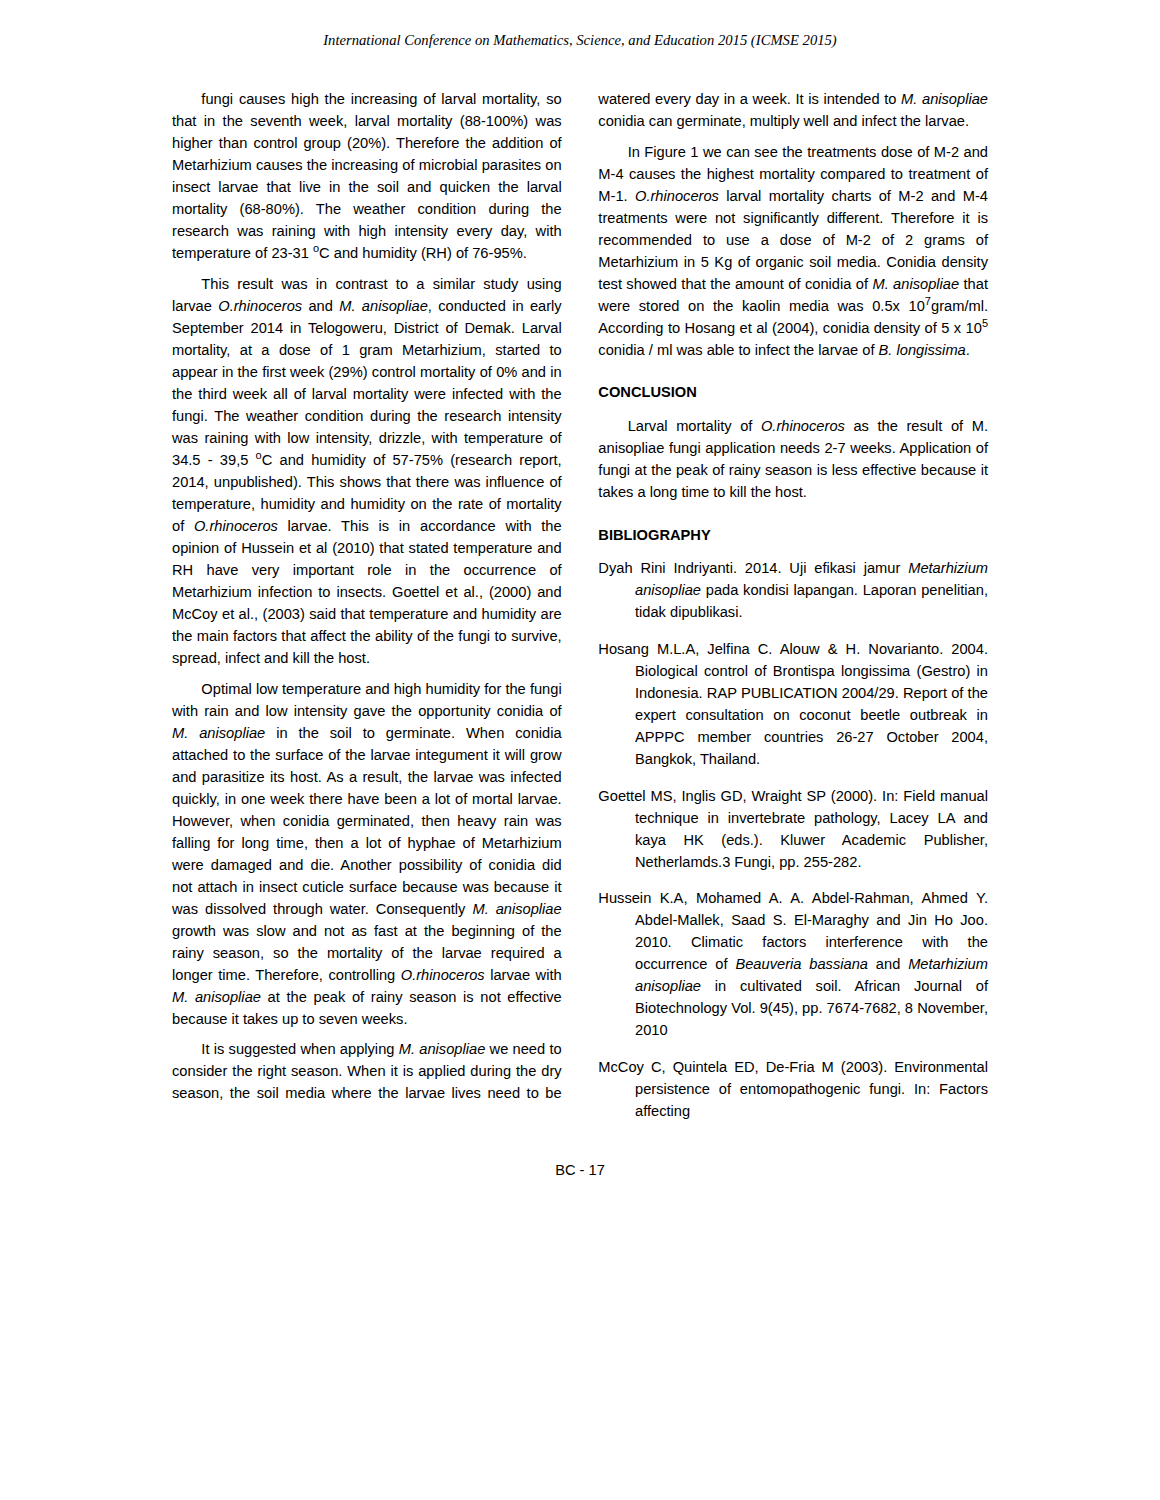International Conference on Mathematics, Science, and Education 2015 (ICMSE 2015)
fungi causes high the increasing of larval mortality, so that in the seventh week, larval mortality (88-100%) was higher than control group (20%). Therefore the addition of Metarhizium causes the increasing of microbial parasites on insect larvae that live in the soil and quicken the larval mortality (68-80%). The weather condition during the research was raining with high intensity every day, with temperature of 23-31 oC and humidity (RH) of 76-95%.
This result was in contrast to a similar study using larvae O.rhinoceros and M. anisopliae, conducted in early September 2014 in Telogoweru, District of Demak. Larval mortality, at a dose of 1 gram Metarhizium, started to appear in the first week (29%) control mortality of 0% and in the third week all of larval mortality were infected with the fungi. The weather condition during the research intensity was raining with low intensity, drizzle, with temperature of 34.5 - 39,5 oC and humidity of 57-75% (research report, 2014, unpublished). This shows that there was influence of temperature, humidity and humidity on the rate of mortality of O.rhinoceros larvae. This is in accordance with the opinion of Hussein et al (2010) that stated temperature and RH have very important role in the occurrence of Metarhizium infection to insects. Goettel et al., (2000) and McCoy et al., (2003) said that temperature and humidity are the main factors that affect the ability of the fungi to survive, spread, infect and kill the host.
Optimal low temperature and high humidity for the fungi with rain and low intensity gave the opportunity conidia of M. anisopliae in the soil to germinate. When conidia attached to the surface of the larvae integument it will grow and parasitize its host. As a result, the larvae was infected quickly, in one week there have been a lot of mortal larvae. However, when conidia germinated, then heavy rain was falling for long time, then a lot of hyphae of Metarhizium were damaged and die. Another possibility of conidia did not attach in insect cuticle surface because was because it was dissolved through water. Consequently M. anisopliae growth was slow and not as fast at the beginning of the rainy season, so the mortality of the larvae required a longer time. Therefore, controlling O.rhinoceros larvae with M. anisopliae at the peak of rainy season is not effective because it takes up to seven weeks.
It is suggested when applying M. anisopliae we need to consider the right season. When it is applied during the dry season, the soil media where the larvae lives need to be watered every day in a week. It is intended to M. anisopliae conidia can germinate, multiply well and infect the larvae.
In Figure 1 we can see the treatments dose of M-2 and M-4 causes the highest mortality compared to treatment of M-1. O.rhinoceros larval mortality charts of M-2 and M-4 treatments were not significantly different. Therefore it is recommended to use a dose of M-2 of 2 grams of Metarhizium in 5 Kg of organic soil media. Conidia density test showed that the amount of conidia of M. anisopliae that were stored on the kaolin media was 0.5x 107gram/ml. According to Hosang et al (2004), conidia density of 5 x 105 conidia / ml was able to infect the larvae of B. longissima.
CONCLUSION
Larval mortality of O.rhinoceros as the result of M. anisopliae fungi application needs 2-7 weeks. Application of fungi at the peak of rainy season is less effective because it takes a long time to kill the host.
BIBLIOGRAPHY
Dyah Rini Indriyanti. 2014. Uji efikasi jamur Metarhizium anisopliae pada kondisi lapangan. Laporan penelitian, tidak dipublikasi.
Hosang M.L.A, Jelfina C. Alouw & H. Novarianto. 2004. Biological control of Brontispa longissima (Gestro) in Indonesia. RAP PUBLICATION 2004/29. Report of the expert consultation on coconut beetle outbreak in APPPC member countries 26-27 October 2004, Bangkok, Thailand.
Goettel MS, Inglis GD, Wraight SP (2000). In: Field manual technique in invertebrate pathology, Lacey LA and kaya HK (eds.). Kluwer Academic Publisher, Netherlamds.3 Fungi, pp. 255-282.
Hussein K.A, Mohamed A. A. Abdel-Rahman, Ahmed Y. Abdel-Mallek, Saad S. El-Maraghy and Jin Ho Joo. 2010. Climatic factors interference with the occurrence of Beauveria bassiana and Metarhizium anisopliae in cultivated soil. African Journal of Biotechnology Vol. 9(45), pp. 7674-7682, 8 November, 2010
McCoy C, Quintela ED, De-Fria M (2003). Environmental persistence of entomopathogenic fungi. In: Factors affecting
BC - 17